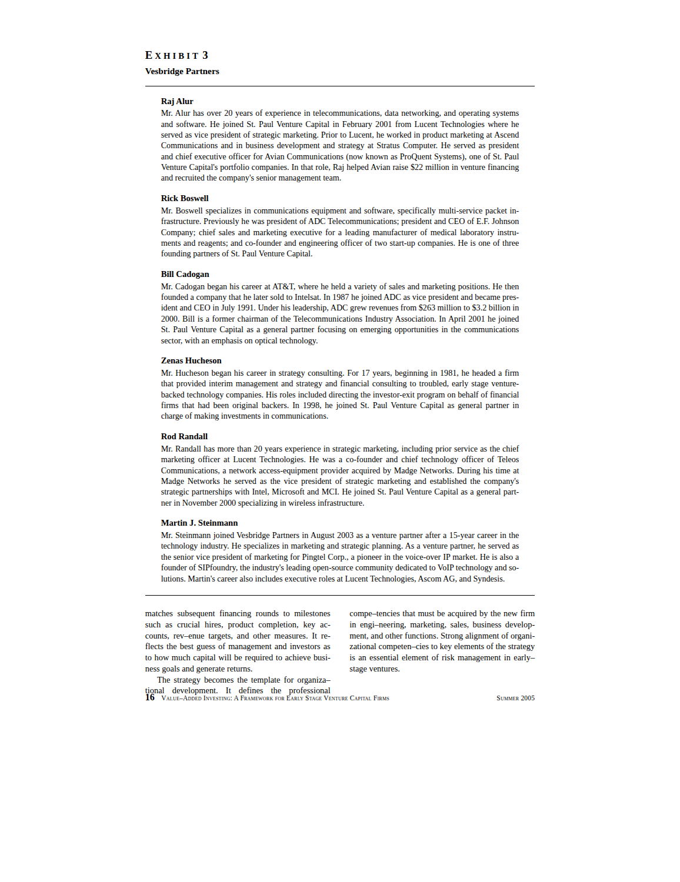EXHIBIT 3
Vesbridge Partners
Raj Alur
Mr. Alur has over 20 years of experience in telecommunications, data networking, and operating systems and software. He joined St. Paul Venture Capital in February 2001 from Lucent Technologies where he served as vice president of strategic marketing. Prior to Lucent, he worked in product marketing at Ascend Communications and in business development and strategy at Stratus Computer. He served as president and chief executive officer for Avian Communications (now known as ProQuent Systems), one of St. Paul Venture Capital's portfolio companies. In that role, Raj helped Avian raise $22 million in venture financing and recruited the company's senior management team.
Rick Boswell
Mr. Boswell specializes in communications equipment and software, specifically multi-service packet infrastructure. Previously he was president of ADC Telecommunications; president and CEO of E.F. Johnson Company; chief sales and marketing executive for a leading manufacturer of medical laboratory instruments and reagents; and co-founder and engineering officer of two start-up companies. He is one of three founding partners of St. Paul Venture Capital.
Bill Cadogan
Mr. Cadogan began his career at AT&T, where he held a variety of sales and marketing positions. He then founded a company that he later sold to Intelsat. In 1987 he joined ADC as vice president and became president and CEO in July 1991. Under his leadership, ADC grew revenues from $263 million to $3.2 billion in 2000. Bill is a former chairman of the Telecommunications Industry Association. In April 2001 he joined St. Paul Venture Capital as a general partner focusing on emerging opportunities in the communications sector, with an emphasis on optical technology.
Zenas Hucheson
Mr. Hucheson began his career in strategy consulting. For 17 years, beginning in 1981, he headed a firm that provided interim management and strategy and financial consulting to troubled, early stage venture-backed technology companies. His roles included directing the investor-exit program on behalf of financial firms that had been original backers. In 1998, he joined St. Paul Venture Capital as general partner in charge of making investments in communications.
Rod Randall
Mr. Randall has more than 20 years experience in strategic marketing, including prior service as the chief marketing officer at Lucent Technologies. He was a co-founder and chief technology officer of Teleos Communications, a network access-equipment provider acquired by Madge Networks. During his time at Madge Networks he served as the vice president of strategic marketing and established the company's strategic partnerships with Intel, Microsoft and MCI. He joined St. Paul Venture Capital as a general partner in November 2000 specializing in wireless infrastructure.
Martin J. Steinmann
Mr. Steinmann joined Vesbridge Partners in August 2003 as a venture partner after a 15-year career in the technology industry. He specializes in marketing and strategic planning. As a venture partner, he served as the senior vice president of marketing for Pingtel Corp., a pioneer in the voice-over IP market. He is also a founder of SIPfoundry, the industry's leading open-source community dedicated to VoIP technology and solutions. Martin's career also includes executive roles at Lucent Technologies, Ascom AG, and Syndesis.
matches subsequent financing rounds to milestones such as crucial hires, product completion, key accounts, rev–enue targets, and other measures. It reflects the best guess of management and investors as to how much capital will be required to achieve business goals and generate returns.
The strategy becomes the template for organiza–tional development. It defines the professional compe–tencies that must be acquired by the new firm in engi–neering, marketing, sales, business development, and other functions. Strong alignment of organizational competen–cies to key elements of the strategy is an essential element of risk management in early–stage ventures.
16 Value–Added Investing: A Framework for Early Stage Venture Capital Firms
Summer 2005